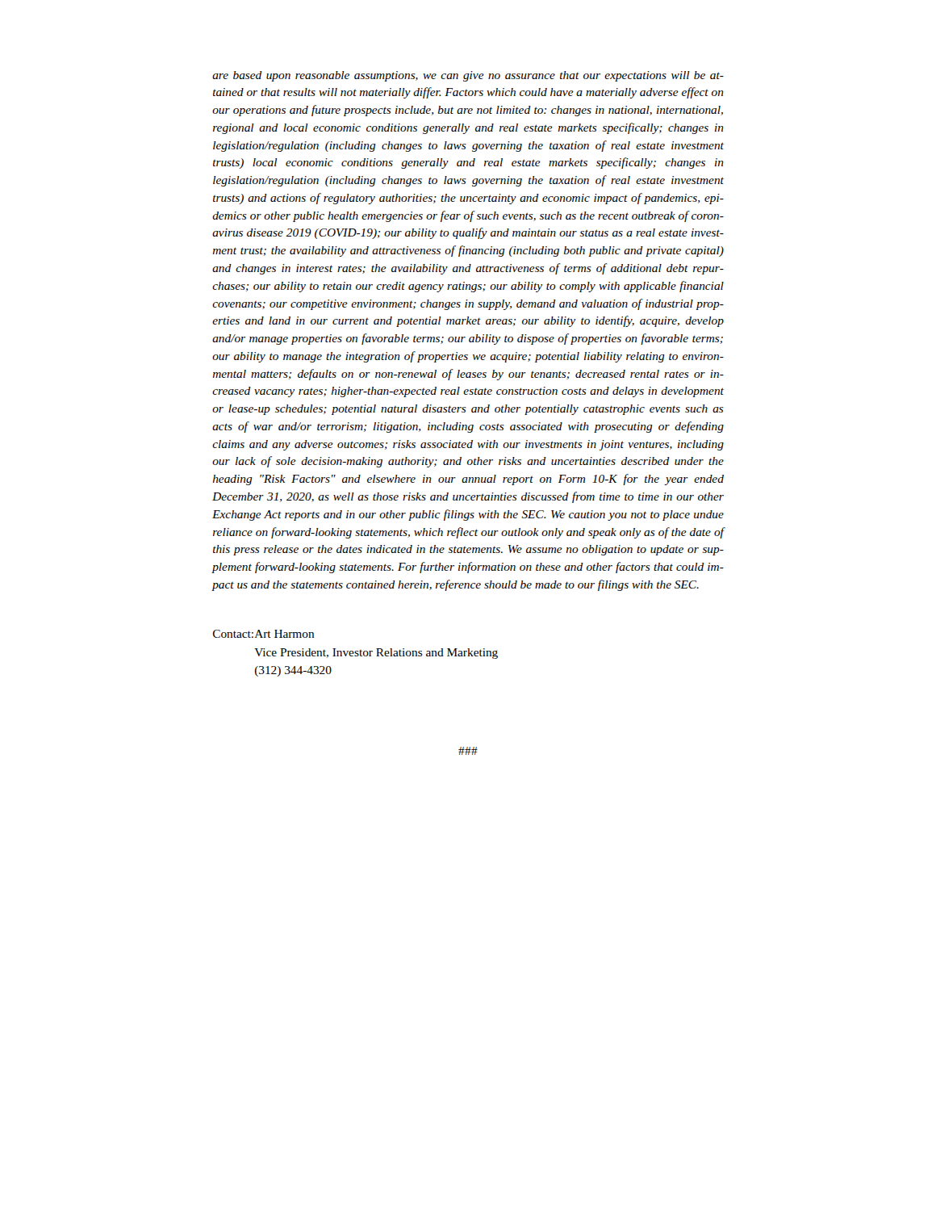are based upon reasonable assumptions, we can give no assurance that our expectations will be attained or that results will not materially differ. Factors which could have a materially adverse effect on our operations and future prospects include, but are not limited to: changes in national, international, regional and local economic conditions generally and real estate markets specifically; changes in legislation/regulation (including changes to laws governing the taxation of real estate investment trusts) local economic conditions generally and real estate markets specifically; changes in legislation/regulation (including changes to laws governing the taxation of real estate investment trusts) and actions of regulatory authorities; the uncertainty and economic impact of pandemics, epidemics or other public health emergencies or fear of such events, such as the recent outbreak of coronavirus disease 2019 (COVID-19); our ability to qualify and maintain our status as a real estate investment trust; the availability and attractiveness of financing (including both public and private capital) and changes in interest rates; the availability and attractiveness of terms of additional debt repurchases; our ability to retain our credit agency ratings; our ability to comply with applicable financial covenants; our competitive environment; changes in supply, demand and valuation of industrial properties and land in our current and potential market areas; our ability to identify, acquire, develop and/or manage properties on favorable terms; our ability to dispose of properties on favorable terms; our ability to manage the integration of properties we acquire; potential liability relating to environmental matters; defaults on or non-renewal of leases by our tenants; decreased rental rates or increased vacancy rates; higher-than-expected real estate construction costs and delays in development or lease-up schedules; potential natural disasters and other potentially catastrophic events such as acts of war and/or terrorism; litigation, including costs associated with prosecuting or defending claims and any adverse outcomes; risks associated with our investments in joint ventures, including our lack of sole decision-making authority; and other risks and uncertainties described under the heading "Risk Factors" and elsewhere in our annual report on Form 10-K for the year ended December 31, 2020, as well as those risks and uncertainties discussed from time to time in our other Exchange Act reports and in our other public filings with the SEC. We caution you not to place undue reliance on forward-looking statements, which reflect our outlook only and speak only as of the date of this press release or the dates indicated in the statements. We assume no obligation to update or supplement forward-looking statements. For further information on these and other factors that could impact us and the statements contained herein, reference should be made to our filings with the SEC.
| Contact: | Art Harmon Vice President, Investor Relations and Marketing (312) 344-4320 |
###